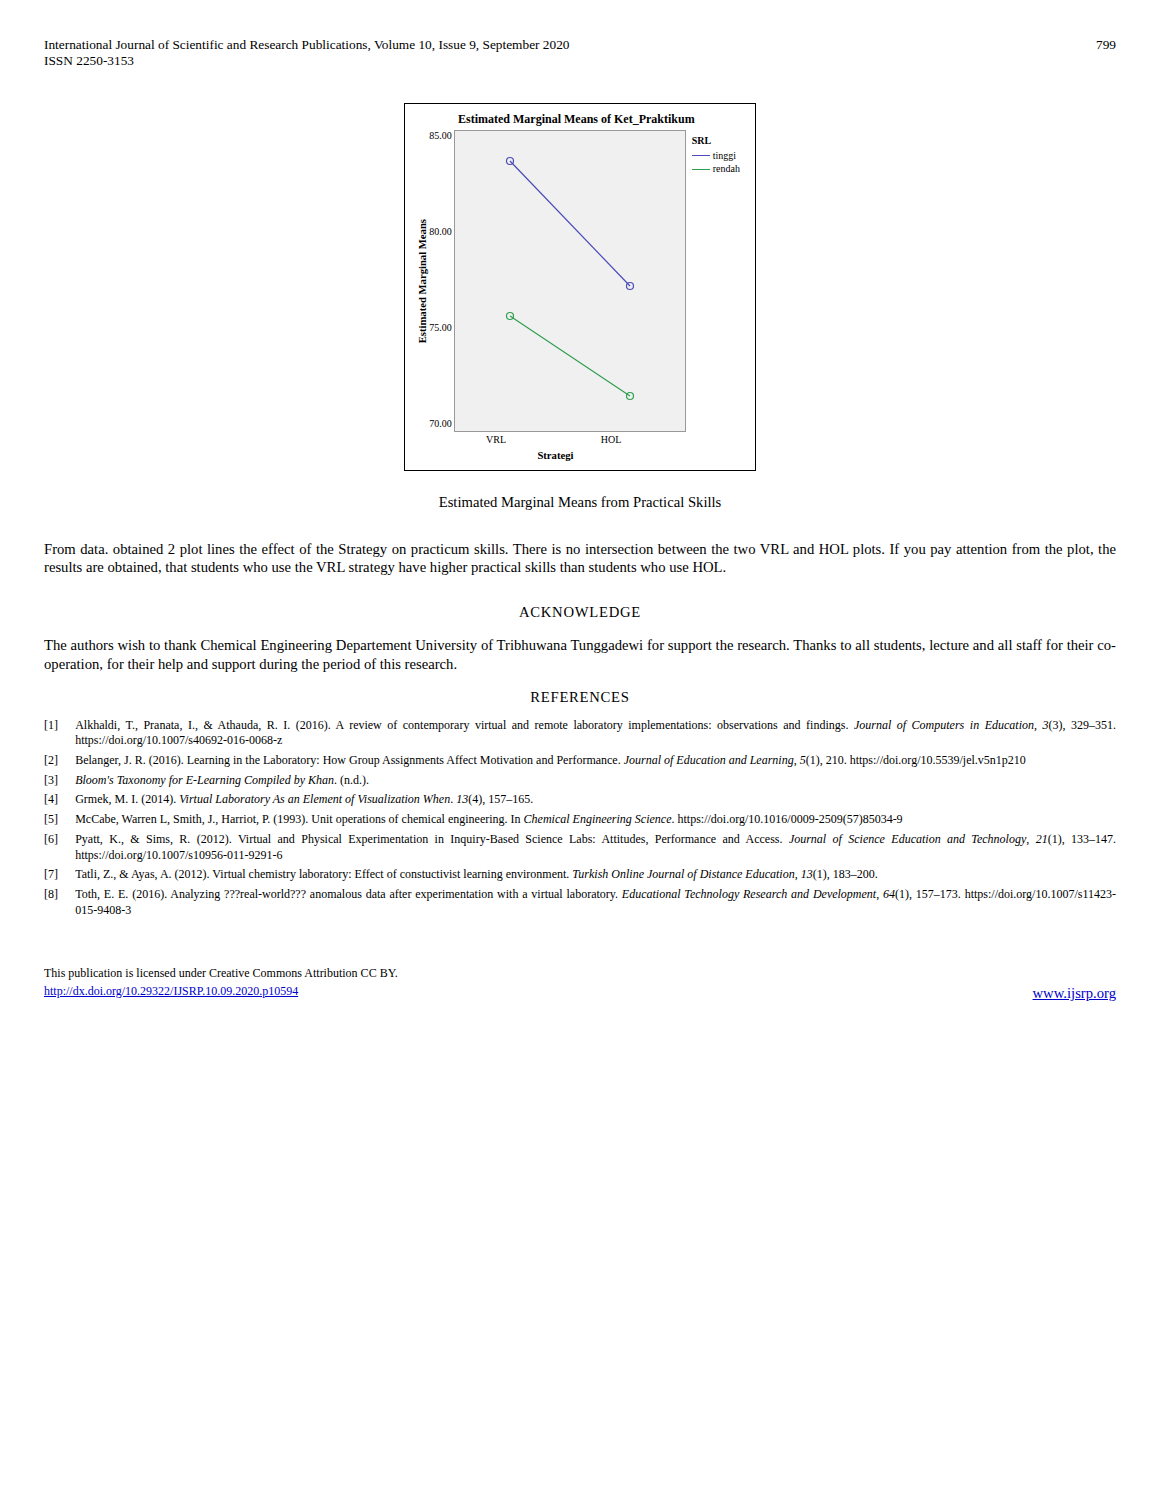International Journal of Scientific and Research Publications, Volume 10, Issue 9, September 2020
ISSN 2250-3153 799
Estimated Marginal Means of Ket_Praktikum
Estimated Marginal Means
85.00 80.00 75.00 70.00
SRL
tinggi
rendah
VRL HOL
Strategi
Estimated Marginal Means from Practical Skills
From data. obtained 2 plot lines the effect of the Strategy on practicum skills. There is no intersection between the two VRL and HOL plots. If you pay attention from the plot, the results are obtained, that students who use the VRL strategy have higher practical skills than students who use HOL.
ACKNOWLEDGE
The authors wish to thank Chemical Engineering Departement University of Tribhuwana Tunggadewi for support the research. Thanks to all students, lecture and all staff for their co-operation, for their help and support during the period of this research.
REFERENCES
Alkhaldi, T., Pranata, I., & Athauda, R. I. (2016). A review of contemporary virtual and remote laboratory implementations: observations and findings. Journal of Computers in Education, 3(3), 329–351. https://doi.org/10.1007/s40692-016-0068-z
Belanger, J. R. (2016). Learning in the Laboratory: How Group Assignments Affect Motivation and Performance. Journal of Education and Learning, 5(1), 210. https://doi.org/10.5539/jel.v5n1p210
Bloom's Taxonomy for E-Learning Compiled by Khan. (n.d.).
Grmek, M. I. (2014). Virtual Laboratory As an Element of Visualization When. 13(4), 157–165.
McCabe, Warren L, Smith, J., Harriot, P. (1993). Unit operations of chemical engineering. In Chemical Engineering Science. https://doi.org/10.1016/0009-2509(57)85034-9
Pyatt, K., & Sims, R. (2012). Virtual and Physical Experimentation in Inquiry-Based Science Labs: Attitudes, Performance and Access. Journal of Science Education and Technology, 21(1), 133–147. https://doi.org/10.1007/s10956-011-9291-6
Tatli, Z., & Ayas, A. (2012). Virtual chemistry laboratory: Effect of constuctivist learning environment. Turkish Online Journal of Distance Education, 13(1), 183–200.
Toth, E. E. (2016). Analyzing ???real-world??? anomalous data after experimentation with a virtual laboratory. Educational Technology Research and Development, 64(1), 157–173. https://doi.org/10.1007/s11423-015-9408-3
This publication is licensed under Creative Commons Attribution CC BY.
http://dx.doi.org/10.29322/IJSRP.10.09.2020.p10594
www.ijsrp.org